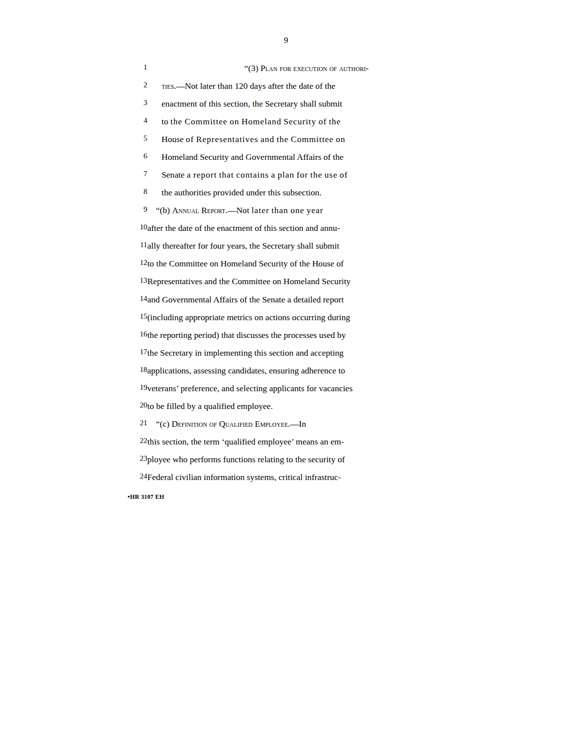9
| 1 | “(3) Plan for execution of authori- |
| 2 | ties .—Not later than 120 days after the date of the |
| 3 | enactment of this section, the Secretary shall submit |
| 4 | to the Committee on Homeland Security of the |
| 5 | House of Representatives and the Committee on |
| 6 | Homeland Security and Governmental Affairs of the |
| 7 | Senate a report that contains a plan for the use of |
| 8 | the authorities provided under this subsection. |
| 9 | “(b) Annual Report .—Not later than one year |
| 10 | after the date of the enactment of this section and annu- |
| 11 | ally thereafter for four years, the Secretary shall submit |
| 12 | to the Committee on Homeland Security of the House of |
| 13 | Representatives and the Committee on Homeland Security |
| 14 | and Governmental Affairs of the Senate a detailed report |
| 15 | (including appropriate metrics on actions occurring during |
| 16 | the reporting period) that discusses the processes used by |
| 17 | the Secretary in implementing this section and accepting |
| 18 | applications, assessing candidates, ensuring adherence to |
| 19 | veterans’ preference, and selecting applicants for vacancies |
| 20 | to be filled by a qualified employee. |
| 21 | “(c) Definition of Qualified Employee .—In |
| 22 | this section, the term ‘qualified employee’ means an em- |
| 23 | ployee who performs functions relating to the security of |
| 24 | Federal civilian information systems, critical infrastruc- |
•HR 3107 EH